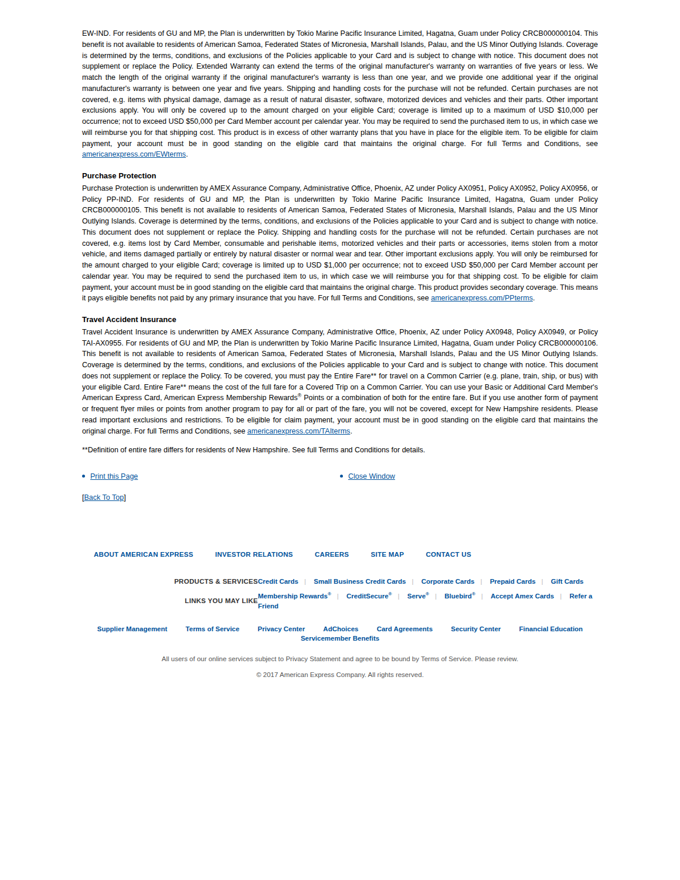EW-IND. For residents of GU and MP, the Plan is underwritten by Tokio Marine Pacific Insurance Limited, Hagatna, Guam under Policy CRCB000000104. This benefit is not available to residents of American Samoa, Federated States of Micronesia, Marshall Islands, Palau, and the US Minor Outlying Islands. Coverage is determined by the terms, conditions, and exclusions of the Policies applicable to your Card and is subject to change with notice. This document does not supplement or replace the Policy. Extended Warranty can extend the terms of the original manufacturer's warranty on warranties of five years or less. We match the length of the original warranty if the original manufacturer's warranty is less than one year, and we provide one additional year if the original manufacturer's warranty is between one year and five years. Shipping and handling costs for the purchase will not be refunded. Certain purchases are not covered, e.g. items with physical damage, damage as a result of natural disaster, software, motorized devices and vehicles and their parts. Other important exclusions apply. You will only be covered up to the amount charged on your eligible Card; coverage is limited up to a maximum of USD $10,000 per occurrence; not to exceed USD $50,000 per Card Member account per calendar year. You may be required to send the purchased item to us, in which case we will reimburse you for that shipping cost. This product is in excess of other warranty plans that you have in place for the eligible item. To be eligible for claim payment, your account must be in good standing on the eligible card that maintains the original charge. For full Terms and Conditions, see americanexpress.com/EWterms.
Purchase Protection
Purchase Protection is underwritten by AMEX Assurance Company, Administrative Office, Phoenix, AZ under Policy AX0951, Policy AX0952, Policy AX0956, or Policy PP-IND. For residents of GU and MP, the Plan is underwritten by Tokio Marine Pacific Insurance Limited, Hagatna, Guam under Policy CRCB000000105. This benefit is not available to residents of American Samoa, Federated States of Micronesia, Marshall Islands, Palau and the US Minor Outlying Islands. Coverage is determined by the terms, conditions, and exclusions of the Policies applicable to your Card and is subject to change with notice. This document does not supplement or replace the Policy. Shipping and handling costs for the purchase will not be refunded. Certain purchases are not covered, e.g. items lost by Card Member, consumable and perishable items, motorized vehicles and their parts or accessories, items stolen from a motor vehicle, and items damaged partially or entirely by natural disaster or normal wear and tear. Other important exclusions apply. You will only be reimbursed for the amount charged to your eligible Card; coverage is limited up to USD $1,000 per occurrence; not to exceed USD $50,000 per Card Member account per calendar year. You may be required to send the purchased item to us, in which case we will reimburse you for that shipping cost. To be eligible for claim payment, your account must be in good standing on the eligible card that maintains the original charge. This product provides secondary coverage. This means it pays eligible benefits not paid by any primary insurance that you have. For full Terms and Conditions, see americanexpress.com/PPterms.
Travel Accident Insurance
Travel Accident Insurance is underwritten by AMEX Assurance Company, Administrative Office, Phoenix, AZ under Policy AX0948, Policy AX0949, or Policy TAI-AX0955. For residents of GU and MP, the Plan is underwritten by Tokio Marine Pacific Insurance Limited, Hagatna, Guam under Policy CRCB000000106. This benefit is not available to residents of American Samoa, Federated States of Micronesia, Marshall Islands, Palau and the US Minor Outlying Islands. Coverage is determined by the terms, conditions, and exclusions of the Policies applicable to your Card and is subject to change with notice. This document does not supplement or replace the Policy. To be covered, you must pay the Entire Fare** for travel on a Common Carrier (e.g. plane, train, ship, or bus) with your eligible Card. Entire Fare** means the cost of the full fare for a Covered Trip on a Common Carrier. You can use your Basic or Additional Card Member's American Express Card, American Express Membership Rewards® Points or a combination of both for the entire fare. But if you use another form of payment or frequent flyer miles or points from another program to pay for all or part of the fare, you will not be covered, except for New Hampshire residents. Please read important exclusions and restrictions. To be eligible for claim payment, your account must be in good standing on the eligible card that maintains the original charge. For full Terms and Conditions, see americanexpress.com/TAIterms.
**Definition of entire fare differs for residents of New Hampshire. See full Terms and Conditions for details.
Print this Page
Close Window
[Back To Top]
About American Express Investor Relations Careers Site Map Contact Us
| Products & Services | Credit Cards / Small Business Credit Cards / Corporate Cards / Prepaid Cards / Gift Cards |
| Links You May Like | Membership Rewards ® / CreditSecure ® / Serve ® / Bluebird ® / Accept Amex Cards / Refer a Friend |
Supplier Management Terms of Service Privacy Center AdChoices Card Agreements Security Center Financial Education Servicemember Benefits
All users of our online services subject to Privacy Statement and agree to be bound by Terms of Service. Please review.
© 2017 American Express Company. All rights reserved.